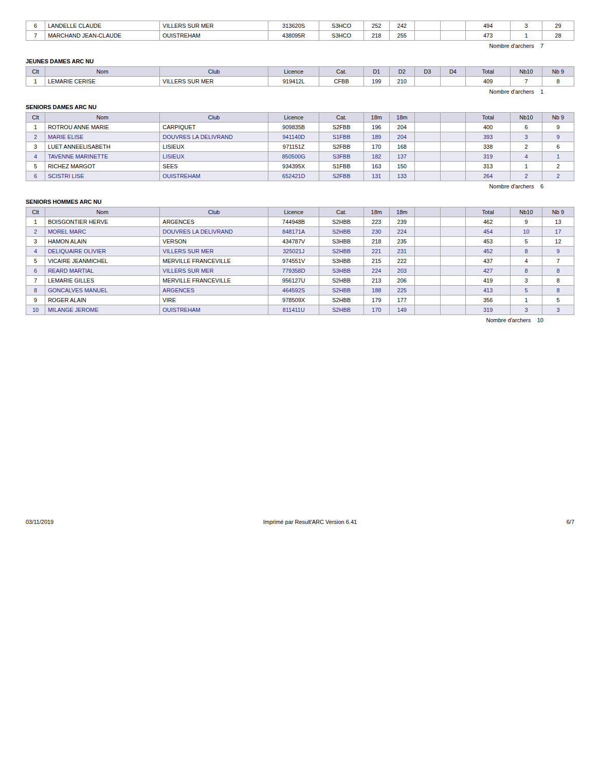| 6 | LANDELLE CLAUDE | VILLERS SUR MER | 313620S | S3HCO | 252 | 242 | | | 494 | 3 | 29 |
| 7 | MARCHAND JEAN-CLAUDE | OUISTREHAM | 438095R | S3HCO | 218 | 255 | | | 473 | 1 | 28 |
Nombre d'archers 7
JEUNES DAMES ARC NU
| Clt | Nom | Club | Licence | Cat. | D1 | D2 | D3 | D4 | Total | Nb10 | Nb 9 |
| --- | --- | --- | --- | --- | --- | --- | --- | --- | --- | --- | --- |
| 1 | LEMARIE CERISE | VILLERS SUR MER | 919412L | CFBB | 199 | 210 | | | 409 | 7 | 8 |
Nombre d'archers 1
SENIORS DAMES ARC NU
| Clt | Nom | Club | Licence | Cat. | 18m | 18m | | | Total | Nb10 | Nb 9 |
| --- | --- | --- | --- | --- | --- | --- | --- | --- | --- | --- | --- |
| 1 | ROTROU ANNE MARIE | CARPIQUET | 909835B | S2FBB | 196 | 204 | | | 400 | 6 | 9 |
| 2 | MARIE ELISE | DOUVRES LA DELIVRAND | 941140D | S1FBB | 189 | 204 | | | 393 | 3 | 9 |
| 3 | LUET ANNEELISABETH | LISIEUX | 971151Z | S2FBB | 170 | 168 | | | 338 | 2 | 6 |
| 4 | TAVENNE MARINETTE | LISIEUX | 850500G | S3FBB | 182 | 137 | | | 319 | 4 | 1 |
| 5 | RICHEZ MARGOT | SEES | 934395X | S1FBB | 163 | 150 | | | 313 | 1 | 2 |
| 6 | SCISTRI LISE | OUISTREHAM | 652421D | S2FBB | 131 | 133 | | | 264 | 2 | 2 |
Nombre d'archers 6
SENIORS HOMMES ARC NU
| Clt | Nom | Club | Licence | Cat. | 18m | 18m | | | Total | Nb10 | Nb 9 |
| --- | --- | --- | --- | --- | --- | --- | --- | --- | --- | --- | --- |
| 1 | BOISGONTIER HERVE | ARGENCES | 744948B | S2HBB | 223 | 239 | | | 462 | 9 | 13 |
| 2 | MOREL MARC | DOUVRES LA DELIVRAND | 848171A | S2HBB | 230 | 224 | | | 454 | 10 | 17 |
| 3 | HAMON ALAIN | VERSON | 434787V | S3HBB | 218 | 235 | | | 453 | 5 | 12 |
| 4 | DELIQUAIRE OLIVIER | VILLERS SUR MER | 325021J | S2HBB | 221 | 231 | | | 452 | 8 | 9 |
| 5 | VICAIRE JEANMICHEL | MERVILLE FRANCEVILLE | 974551V | S3HBB | 215 | 222 | | | 437 | 4 | 7 |
| 6 | REARD MARTIAL | VILLERS SUR MER | 779358D | S3HBB | 224 | 203 | | | 427 | 8 | 8 |
| 7 | LEMARIE GILLES | MERVILLE FRANCEVILLE | 956127U | S2HBB | 213 | 206 | | | 419 | 3 | 8 |
| 8 | GONCALVES MANUEL | ARGENCES | 464592S | S2HBB | 188 | 225 | | | 413 | 5 | 8 |
| 9 | ROGER ALAIN | VIRE | 978509X | S2HBB | 179 | 177 | | | 356 | 1 | 5 |
| 10 | MILANGE JEROME | OUISTREHAM | 811411U | S2HBB | 170 | 149 | | | 319 | 3 | 3 |
Nombre d'archers 10
03/11/2019
Imprimé par Result'ARC Version 6.41
6/7